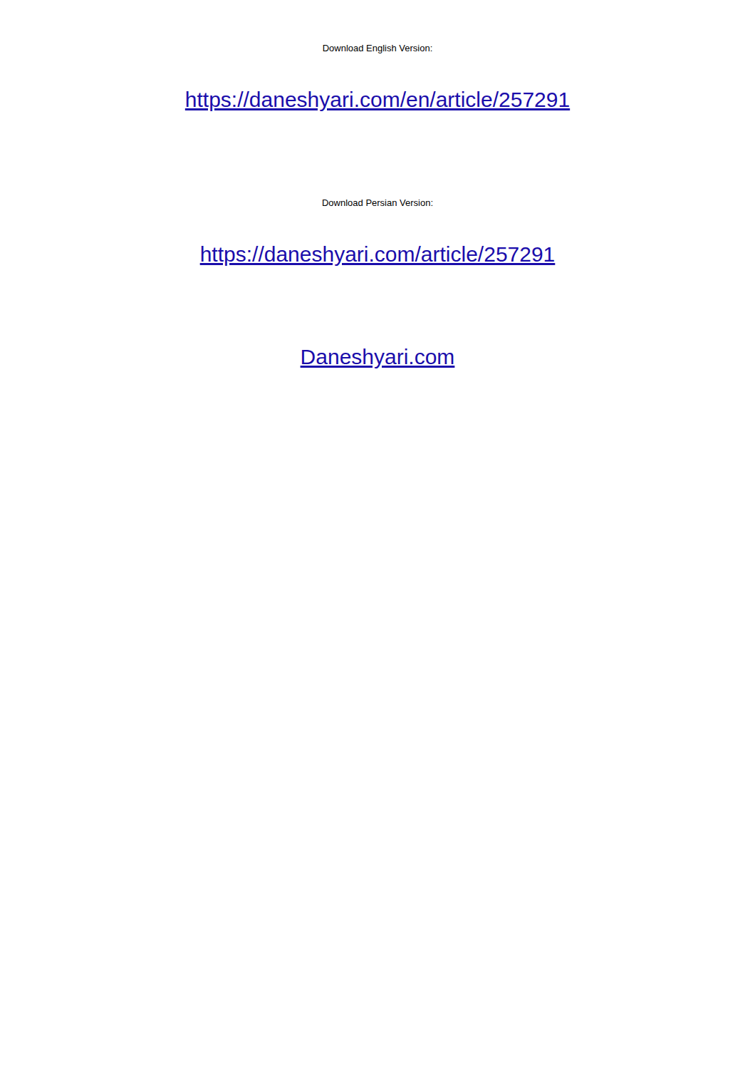Download English Version:
https://daneshyari.com/en/article/257291
Download Persian Version:
https://daneshyari.com/article/257291
Daneshyari.com